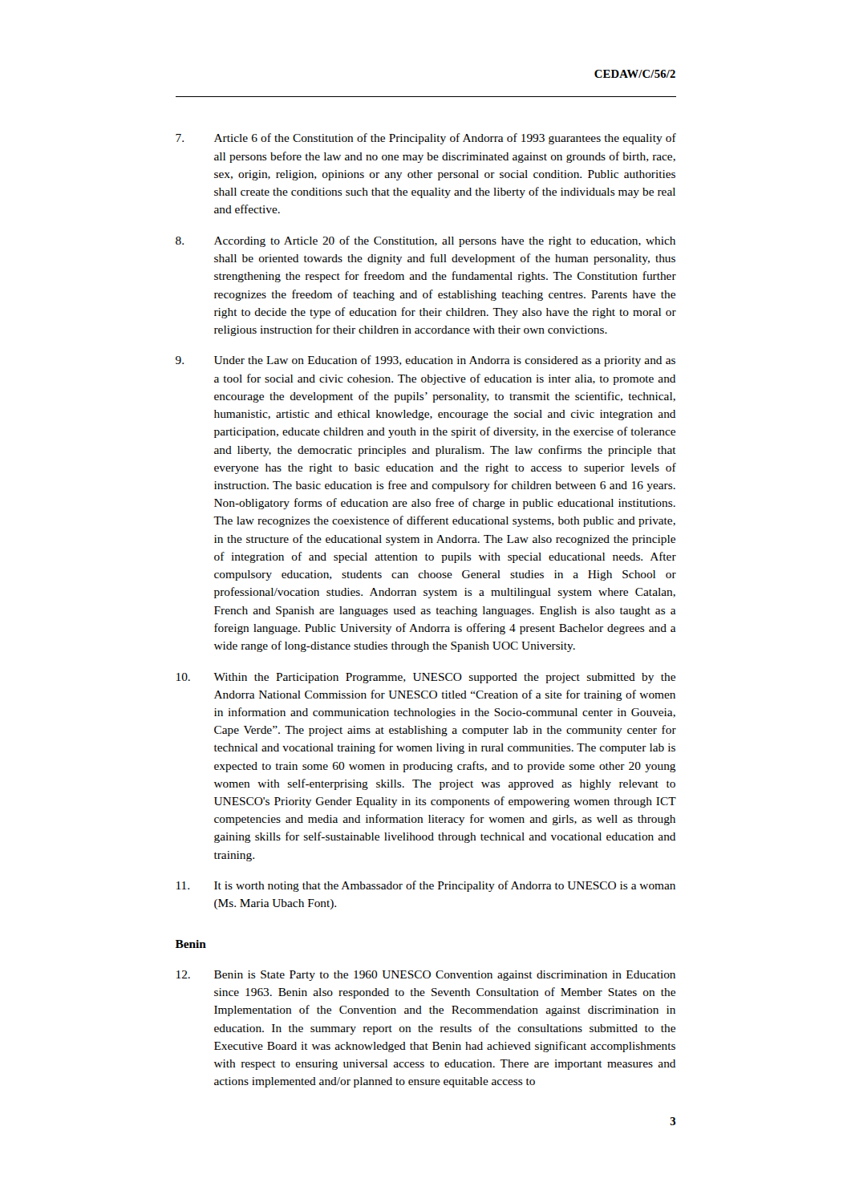CEDAW/C/56/2
7. Article 6 of the Constitution of the Principality of Andorra of 1993 guarantees the equality of all persons before the law and no one may be discriminated against on grounds of birth, race, sex, origin, religion, opinions or any other personal or social condition. Public authorities shall create the conditions such that the equality and the liberty of the individuals may be real and effective.
8. According to Article 20 of the Constitution, all persons have the right to education, which shall be oriented towards the dignity and full development of the human personality, thus strengthening the respect for freedom and the fundamental rights. The Constitution further recognizes the freedom of teaching and of establishing teaching centres. Parents have the right to decide the type of education for their children. They also have the right to moral or religious instruction for their children in accordance with their own convictions.
9. Under the Law on Education of 1993, education in Andorra is considered as a priority and as a tool for social and civic cohesion. The objective of education is inter alia, to promote and encourage the development of the pupils’ personality, to transmit the scientific, technical, humanistic, artistic and ethical knowledge, encourage the social and civic integration and participation, educate children and youth in the spirit of diversity, in the exercise of tolerance and liberty, the democratic principles and pluralism. The law confirms the principle that everyone has the right to basic education and the right to access to superior levels of instruction. The basic education is free and compulsory for children between 6 and 16 years. Non-obligatory forms of education are also free of charge in public educational institutions. The law recognizes the coexistence of different educational systems, both public and private, in the structure of the educational system in Andorra. The Law also recognized the principle of integration of and special attention to pupils with special educational needs. After compulsory education, students can choose General studies in a High School or professional/vocation studies. Andorran system is a multilingual system where Catalan, French and Spanish are languages used as teaching languages. English is also taught as a foreign language. Public University of Andorra is offering 4 present Bachelor degrees and a wide range of long-distance studies through the Spanish UOC University.
10. Within the Participation Programme, UNESCO supported the project submitted by the Andorra National Commission for UNESCO titled “Creation of a site for training of women in information and communication technologies in the Socio-communal center in Gouveia, Cape Verde”. The project aims at establishing a computer lab in the community center for technical and vocational training for women living in rural communities. The computer lab is expected to train some 60 women in producing crafts, and to provide some other 20 young women with self-enterprising skills. The project was approved as highly relevant to UNESCO's Priority Gender Equality in its components of empowering women through ICT competencies and media and information literacy for women and girls, as well as through gaining skills for self-sustainable livelihood through technical and vocational education and training.
11. It is worth noting that the Ambassador of the Principality of Andorra to UNESCO is a woman (Ms. Maria Ubach Font).
Benin
12. Benin is State Party to the 1960 UNESCO Convention against discrimination in Education since 1963. Benin also responded to the Seventh Consultation of Member States on the Implementation of the Convention and the Recommendation against discrimination in education. In the summary report on the results of the consultations submitted to the Executive Board it was acknowledged that Benin had achieved significant accomplishments with respect to ensuring universal access to education. There are important measures and actions implemented and/or planned to ensure equitable access to
3